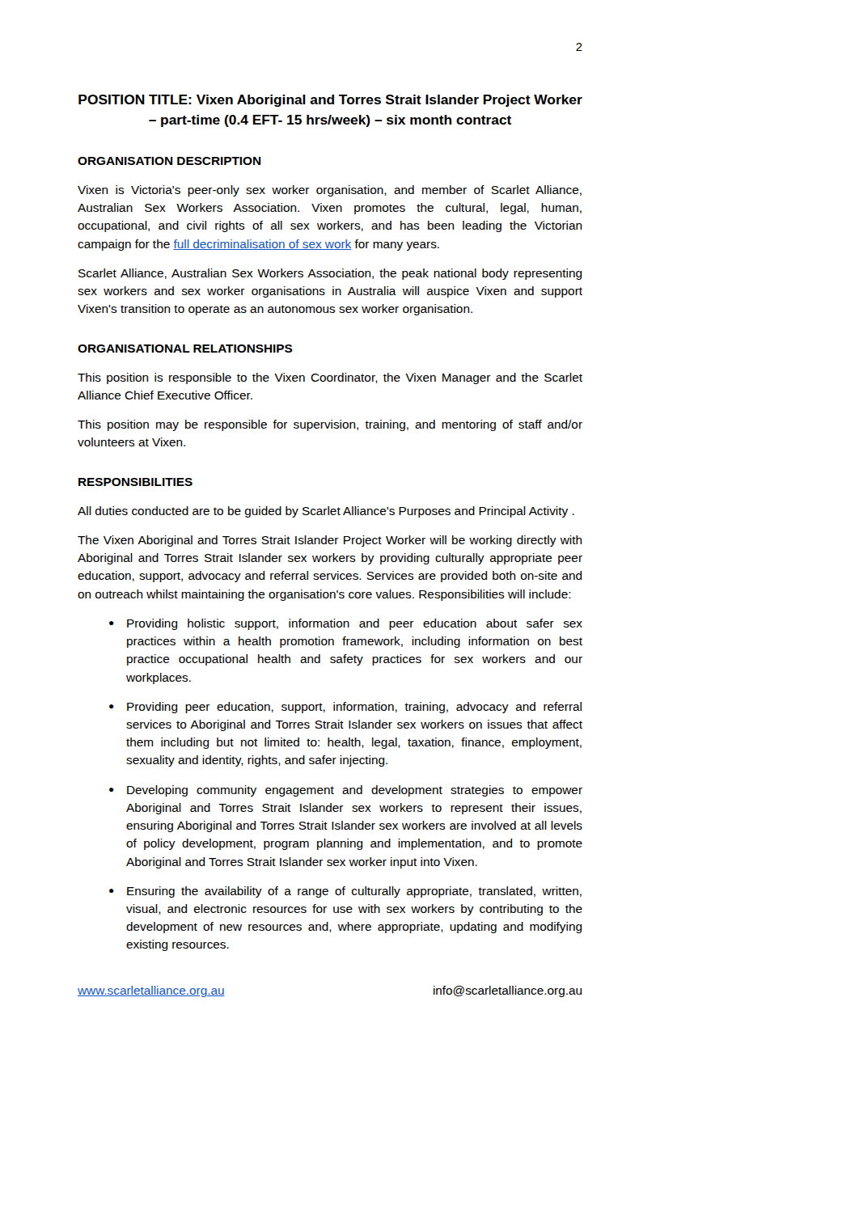2
POSITION TITLE: Vixen Aboriginal and Torres Strait Islander Project Worker
– part-time (0.4 EFT- 15 hrs/week) – six month contract
Organisation Description
Vixen is Victoria's peer-only sex worker organisation, and member of Scarlet Alliance, Australian Sex Workers Association. Vixen promotes the cultural, legal, human, occupational, and civil rights of all sex workers, and has been leading the Victorian campaign for the full decriminalisation of sex work for many years.
Scarlet Alliance, Australian Sex Workers Association, the peak national body representing sex workers and sex worker organisations in Australia will auspice Vixen and support Vixen's transition to operate as an autonomous sex worker organisation.
Organisational Relationships
This position is responsible to the Vixen Coordinator, the Vixen Manager and the Scarlet Alliance Chief Executive Officer.
This position may be responsible for supervision, training, and mentoring of staff and/or volunteers at Vixen.
Responsibilities
All duties conducted are to be guided by Scarlet Alliance's Purposes and Principal Activity .
The Vixen Aboriginal and Torres Strait Islander Project Worker will be working directly with Aboriginal and Torres Strait Islander sex workers by providing culturally appropriate peer education, support, advocacy and referral services. Services are provided both on-site and on outreach whilst maintaining the organisation's core values. Responsibilities will include:
Providing holistic support, information and peer education about safer sex practices within a health promotion framework, including information on best practice occupational health and safety practices for sex workers and our workplaces.
Providing peer education, support, information, training, advocacy and referral services to Aboriginal and Torres Strait Islander sex workers on issues that affect them including but not limited to: health, legal, taxation, finance, employment, sexuality and identity, rights, and safer injecting.
Developing community engagement and development strategies to empower Aboriginal and Torres Strait Islander sex workers to represent their issues, ensuring Aboriginal and Torres Strait Islander sex workers are involved at all levels of policy development, program planning and implementation, and to promote Aboriginal and Torres Strait Islander sex worker input into Vixen.
Ensuring the availability of a range of culturally appropriate, translated, written, visual, and electronic resources for use with sex workers by contributing to the development of new resources and, where appropriate, updating and modifying existing resources.
www.scarletalliance.org.au info@scarletalliance.org.au